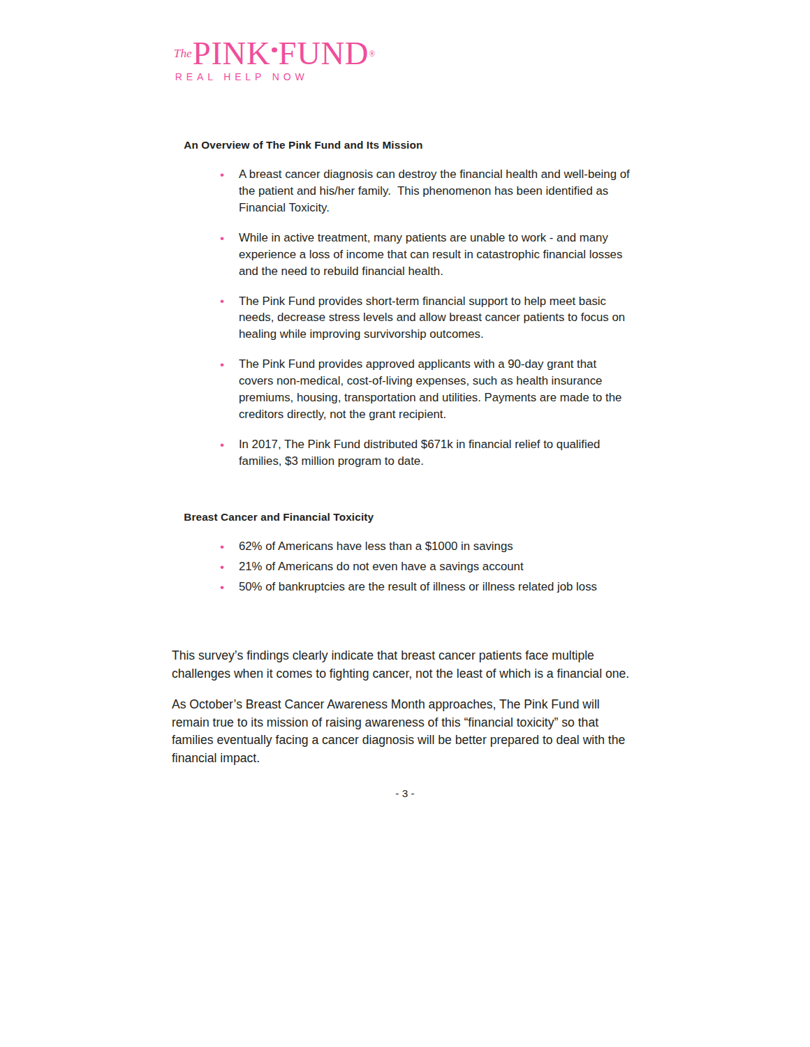The PINK FUND®
REAL HELP NOW
An Overview of The Pink Fund and Its Mission
A breast cancer diagnosis can destroy the financial health and well-being of the patient and his/her family. This phenomenon has been identified as Financial Toxicity.
While in active treatment, many patients are unable to work - and many experience a loss of income that can result in catastrophic financial losses and the need to rebuild financial health.
The Pink Fund provides short-term financial support to help meet basic needs, decrease stress levels and allow breast cancer patients to focus on healing while improving survivorship outcomes.
The Pink Fund provides approved applicants with a 90-day grant that covers non-medical, cost-of-living expenses, such as health insurance premiums, housing, transportation and utilities. Payments are made to the creditors directly, not the grant recipient.
In 2017, The Pink Fund distributed $671k in financial relief to qualified families, $3 million program to date.
Breast Cancer and Financial Toxicity
62% of Americans have less than a $1000 in savings
21% of Americans do not even have a savings account
50% of bankruptcies are the result of illness or illness related job loss
This survey’s findings clearly indicate that breast cancer patients face multiple challenges when it comes to fighting cancer, not the least of which is a financial one.
As October’s Breast Cancer Awareness Month approaches, The Pink Fund will remain true to its mission of raising awareness of this “financial toxicity” so that families eventually facing a cancer diagnosis will be better prepared to deal with the financial impact.
- 3 -